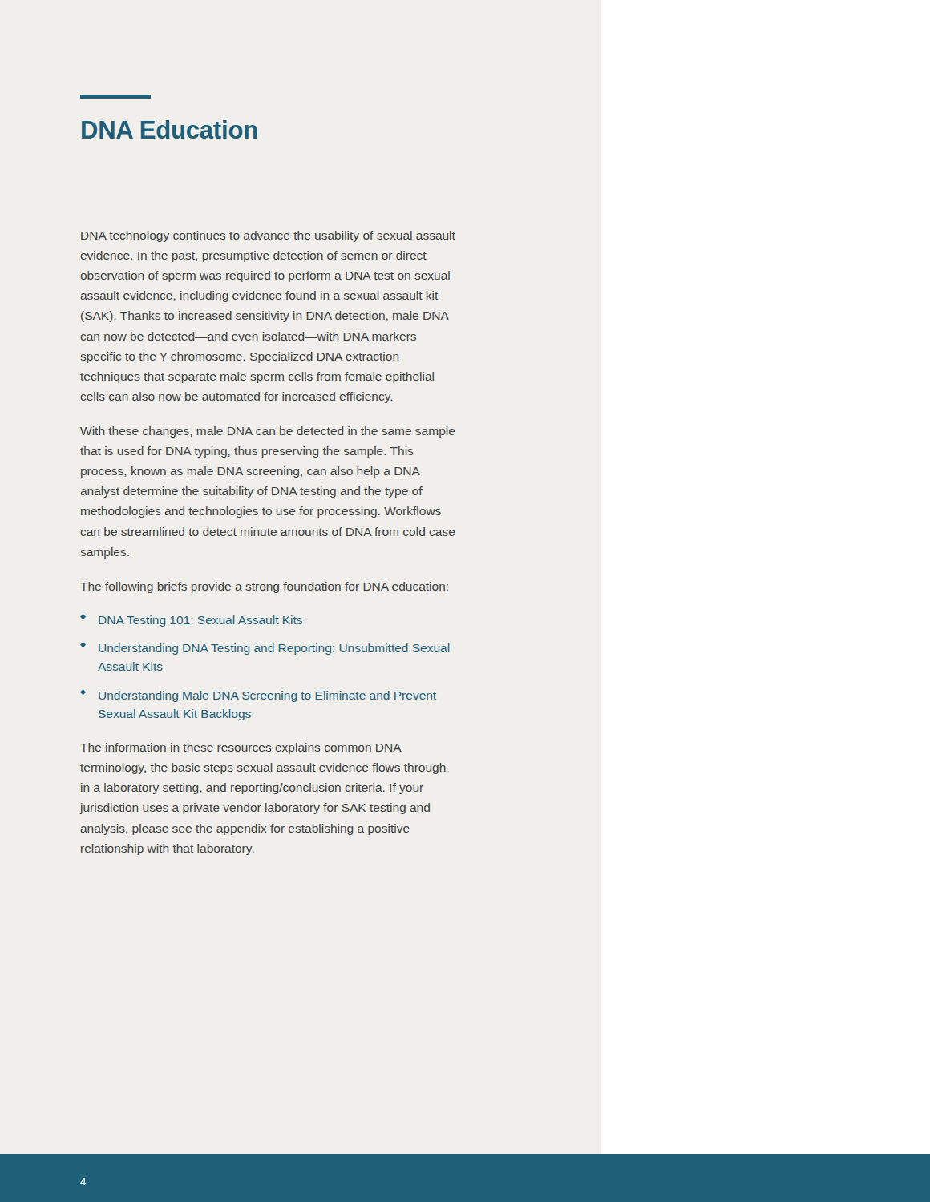DNA Education
DNA technology continues to advance the usability of sexual assault evidence. In the past, presumptive detection of semen or direct observation of sperm was required to perform a DNA test on sexual assault evidence, including evidence found in a sexual assault kit (SAK). Thanks to increased sensitivity in DNA detection, male DNA can now be detected—and even isolated—with DNA markers specific to the Y-chromosome. Specialized DNA extraction techniques that separate male sperm cells from female epithelial cells can also now be automated for increased efficiency.
With these changes, male DNA can be detected in the same sample that is used for DNA typing, thus preserving the sample. This process, known as male DNA screening, can also help a DNA analyst determine the suitability of DNA testing and the type of methodologies and technologies to use for processing. Workflows can be streamlined to detect minute amounts of DNA from cold case samples.
The following briefs provide a strong foundation for DNA education:
DNA Testing 101: Sexual Assault Kits
Understanding DNA Testing and Reporting: Unsubmitted Sexual Assault Kits
Understanding Male DNA Screening to Eliminate and Prevent Sexual Assault Kit Backlogs
The information in these resources explains common DNA terminology, the basic steps sexual assault evidence flows through in a laboratory setting, and reporting/conclusion criteria. If your jurisdiction uses a private vendor laboratory for SAK testing and analysis, please see the appendix for establishing a positive relationship with that laboratory.
4